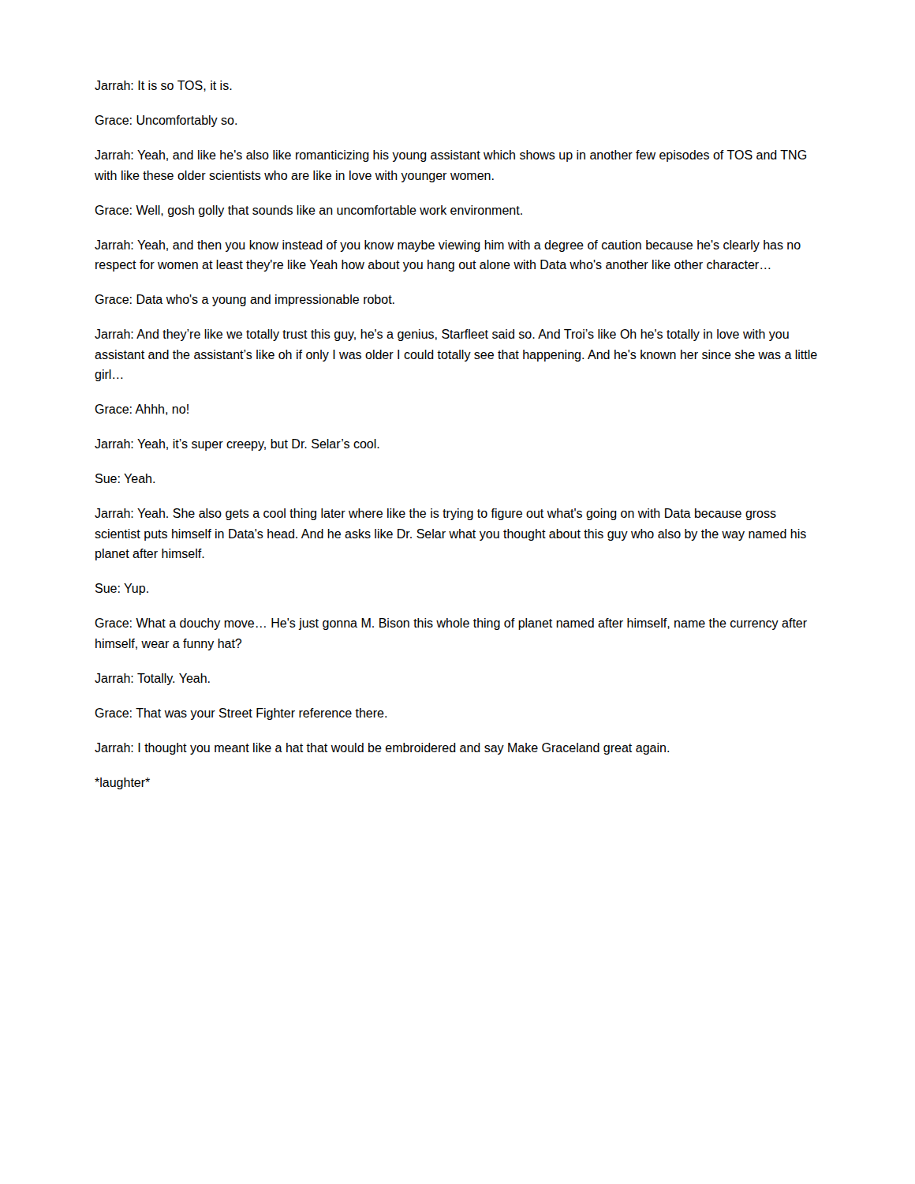Jarrah: It is so TOS, it is.
Grace: Uncomfortably so.
Jarrah: Yeah, and like he's also like romanticizing his young assistant which shows up in another few episodes of TOS and TNG with like these older scientists who are like in love with younger women.
Grace: Well, gosh golly that sounds like an uncomfortable work environment.
Jarrah: Yeah, and then you know instead of you know maybe viewing him with a degree of caution because he's clearly has no respect for women at least they're like Yeah how about you hang out alone with Data who's another like other character…
Grace: Data who's a young and impressionable robot.
Jarrah: And they’re like we totally trust this guy, he's a genius, Starfleet said so. And Troi’s like Oh he's totally in love with you assistant and the assistant’s like oh if only I was older I could totally see that happening. And he's known her since she was a little girl…
Grace: Ahhh, no!
Jarrah: Yeah, it’s super creepy, but Dr. Selar’s cool.
Sue: Yeah.
Jarrah: Yeah. She also gets a cool thing later where like the is trying to figure out what's going on with Data because gross scientist puts himself in Data's head. And he asks like Dr. Selar what you thought about this guy who also by the way named his planet after himself.
Sue: Yup.
Grace: What a douchy move… He's just gonna M. Bison this whole thing of planet named after himself, name the currency after himself, wear a funny hat?
Jarrah: Totally. Yeah.
Grace: That was your Street Fighter reference there.
Jarrah: I thought you meant like a hat that would be embroidered and say Make Graceland great again.
*laughter*